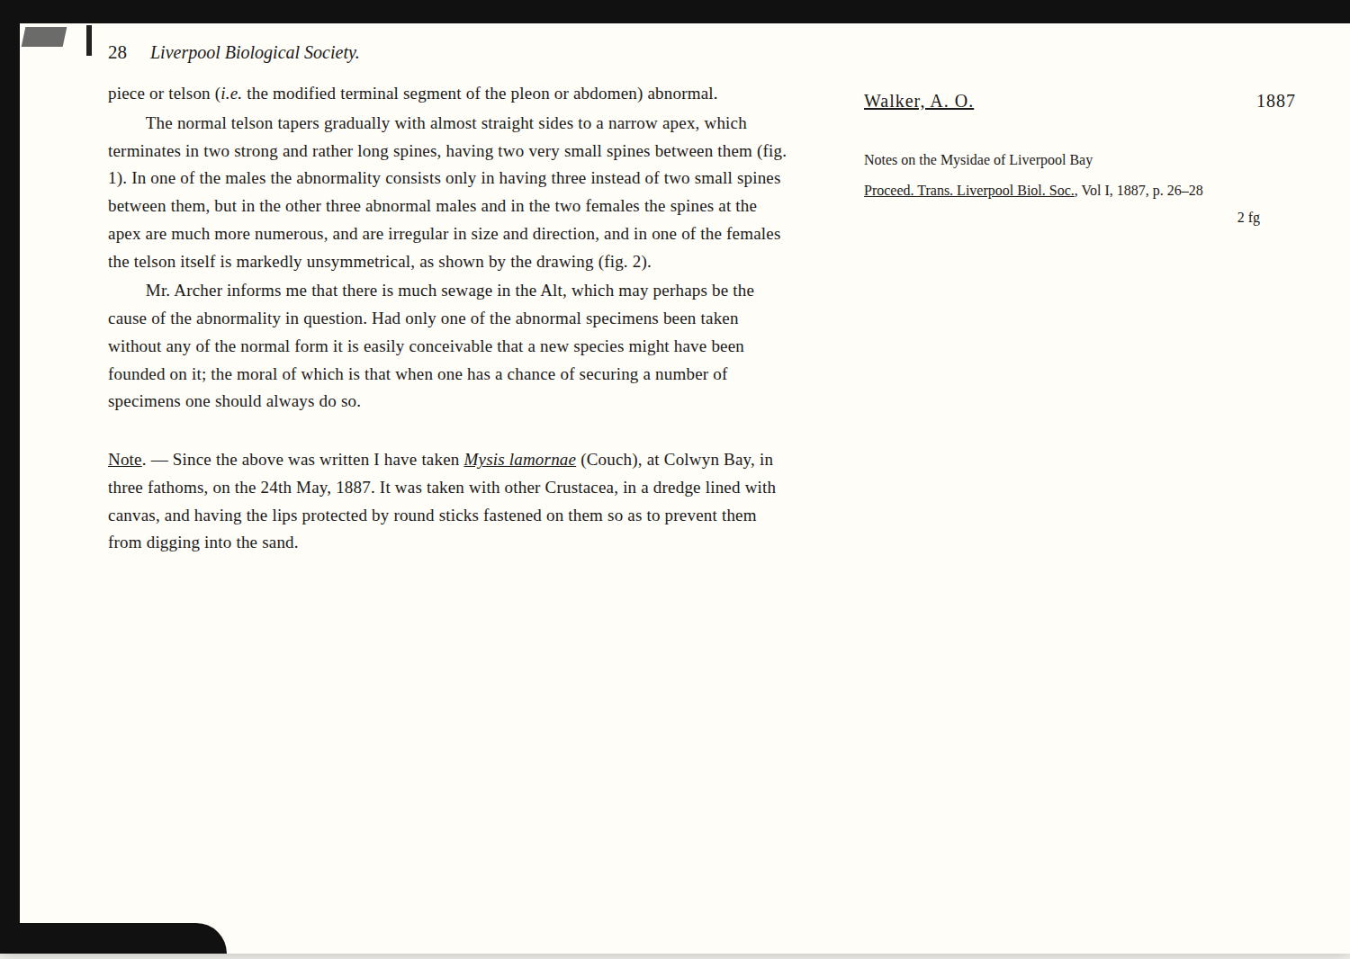28 Liverpool Biological Society.
piece or telson (i.e. the modified terminal segment of the pleon or abdomen) abnormal.
The normal telson tapers gradually with almost straight sides to a narrow apex, which terminates in two strong and rather long spines, having two very small spines between them (fig. 1). In one of the males the abnormality consists only in having three instead of two small spines between them, but in the other three abnormal males and in the two females the spines at the apex are much more numerous, and are irregular in size and direction, and in one of the females the telson itself is markedly unsymmetrical, as shown by the drawing (fig. 2).
Mr. Archer informs me that there is much sewage in the Alt, which may perhaps be the cause of the abnormality in question. Had only one of the abnormal specimens been taken without any of the normal form it is easily conceivable that a new species might have been founded on it; the moral of which is that when one has a chance of securing a number of specimens one should always do so.
Note. — Since the above was written I have taken Mysis lamornae (Couch), at Colwyn Bay, in three fathoms, on the 24th May, 1887. It was taken with other Crustacea, in a dredge lined with canvas, and having the lips protected by round sticks fastened on them so as to prevent them from digging into the sand.
1887 Walker, A. O.
Notes on the Mysidae of Liverpool Bay
Proceed. Trans. Liverpool Biol. Soc., Vol I, 1887, p. 26–28
2 fg